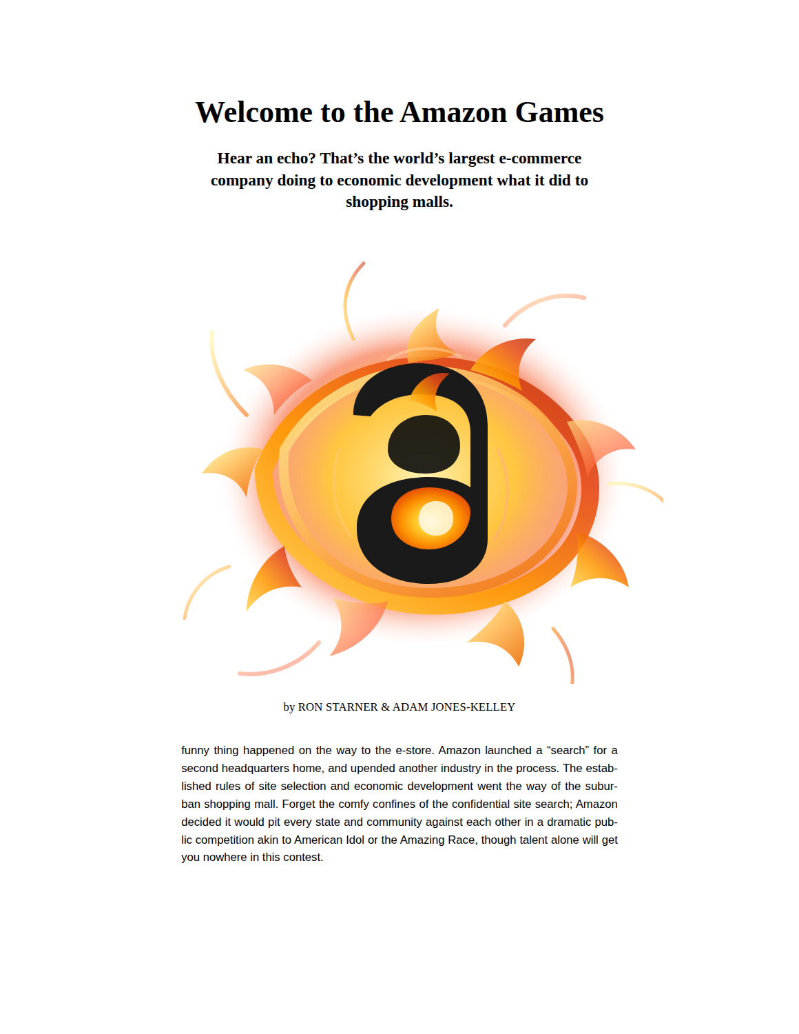Welcome to the Amazon Games
Hear an echo? That’s the world’s largest e-commerce company doing to economic development what it did to shopping malls.
by Ron Starner & Adam Jones-Kelley
funny thing happened on the way to the e-store. Amazon launched a “search” for a second headquarters home, and upended another industry in the process. The established rules of site selection and economic development went the way of the suburban shopping mall. Forget the comfy confines of the confidential site search; Amazon decided it would pit every state and community against each other in a dramatic public competition akin to American Idol or the Amazing Race, though talent alone will get you nowhere in this contest.